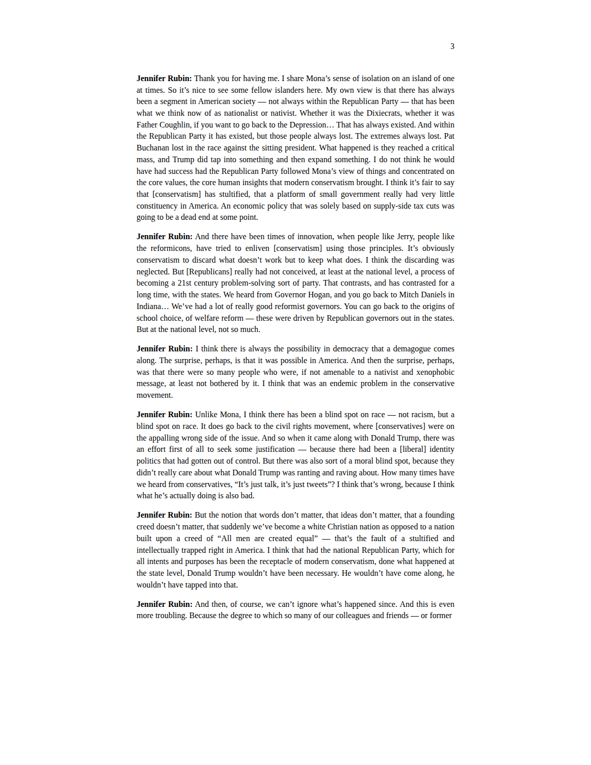3
Jennifer Rubin: Thank you for having me. I share Mona’s sense of isolation on an island of one at times. So it’s nice to see some fellow islanders here. My own view is that there has always been a segment in American society — not always within the Republican Party — that has been what we think now of as nationalist or nativist. Whether it was the Dixiecrats, whether it was Father Coughlin, if you want to go back to the Depression… That has always existed. And within the Republican Party it has existed, but those people always lost. The extremes always lost. Pat Buchanan lost in the race against the sitting president. What happened is they reached a critical mass, and Trump did tap into something and then expand something. I do not think he would have had success had the Republican Party followed Mona’s view of things and concentrated on the core values, the core human insights that modern conservatism brought. I think it’s fair to say that [conservatism] has stultified, that a platform of small government really had very little constituency in America. An economic policy that was solely based on supply-side tax cuts was going to be a dead end at some point.
Jennifer Rubin: And there have been times of innovation, when people like Jerry, people like the reformicons, have tried to enliven [conservatism] using those principles. It’s obviously conservatism to discard what doesn’t work but to keep what does. I think the discarding was neglected. But [Republicans] really had not conceived, at least at the national level, a process of becoming a 21st century problem-solving sort of party. That contrasts, and has contrasted for a long time, with the states. We heard from Governor Hogan, and you go back to Mitch Daniels in Indiana… We’ve had a lot of really good reformist governors. You can go back to the origins of school choice, of welfare reform — these were driven by Republican governors out in the states. But at the national level, not so much.
Jennifer Rubin: I think there is always the possibility in democracy that a demagogue comes along. The surprise, perhaps, is that it was possible in America. And then the surprise, perhaps, was that there were so many people who were, if not amenable to a nativist and xenophobic message, at least not bothered by it. I think that was an endemic problem in the conservative movement.
Jennifer Rubin: Unlike Mona, I think there has been a blind spot on race — not racism, but a blind spot on race. It does go back to the civil rights movement, where [conservatives] were on the appalling wrong side of the issue. And so when it came along with Donald Trump, there was an effort first of all to seek some justification — because there had been a [liberal] identity politics that had gotten out of control. But there was also sort of a moral blind spot, because they didn’t really care about what Donald Trump was ranting and raving about. How many times have we heard from conservatives, “It’s just talk, it’s just tweets”? I think that’s wrong, because I think what he’s actually doing is also bad.
Jennifer Rubin: But the notion that words don’t matter, that ideas don’t matter, that a founding creed doesn’t matter, that suddenly we’ve become a white Christian nation as opposed to a nation built upon a creed of “All men are created equal” — that’s the fault of a stultified and intellectually trapped right in America. I think that had the national Republican Party, which for all intents and purposes has been the receptacle of modern conservatism, done what happened at the state level, Donald Trump wouldn’t have been necessary. He wouldn’t have come along, he wouldn’t have tapped into that.
Jennifer Rubin: And then, of course, we can’t ignore what’s happened since. And this is even more troubling. Because the degree to which so many of our colleagues and friends — or former